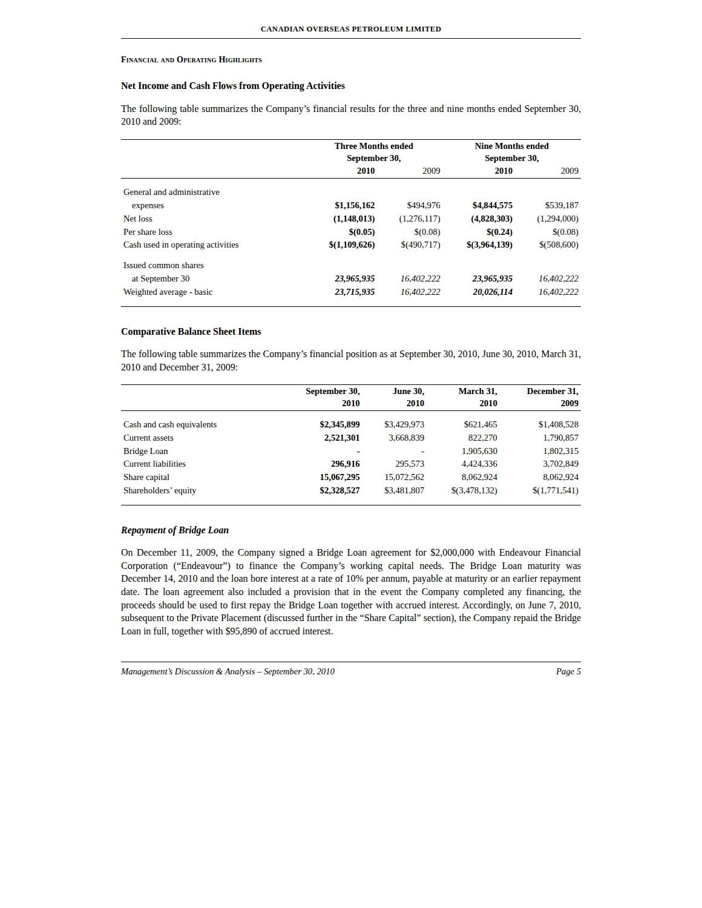CANADIAN OVERSEAS PETROLEUM LIMITED
Financial and Operating Highlights
Net Income and Cash Flows from Operating Activities
The following table summarizes the Company’s financial results for the three and nine months ended September 30, 2010 and 2009:
| | Three Months ended September 30, | Nine Months ended September 30, |
| | 2010 | 2009 | 2010 | 2009 |
| General and administrative | | | | |
| expenses | $1,156,162 | $494,976 | $4,844,575 | $539,187 |
| Net loss | (1,148,013) | (1,276,117) | (4,828,303) | (1,294,000) |
| Per share loss | $(0.05) | $(0.08) | $(0.24) | $(0.08) |
| Cash used in operating activities | $(1,109,626) | $(490,717) | $(3,964,139) | $(508,600) |
| Issued common shares | | | | |
| at September 30 | 23,965,935 | 16,402,222 | 23,965,935 | 16,402,222 |
| Weighted average - basic | 23,715,935 | 16,402,222 | 20,026,114 | 16,402,222 |
Comparative Balance Sheet Items
The following table summarizes the Company’s financial position as at September 30, 2010, June 30, 2010, March 31, 2010 and December 31, 2009:
| | September 30, 2010 | June 30, 2010 | March 31, 2010 | December 31, 2009 |
| Cash and cash equivalents | $2,345,899 | $3,429,973 | $621,465 | $1,408,528 |
| Current assets | 2,521,301 | 3,668,839 | 822,270 | 1,790,857 |
| Bridge Loan | - | - | 1,905,630 | 1,802,315 |
| Current liabilities | 296,916 | 295,573 | 4,424,336 | 3,702,849 |
| Share capital | 15,067,295 | 15,072,562 | 8,062,924 | 8,062,924 |
| Shareholders’ equity | $2,328,527 | $3,481,807 | $(3,478,132) | $(1,771,541) |
Repayment of Bridge Loan
On December 11, 2009, the Company signed a Bridge Loan agreement for $2,000,000 with Endeavour Financial Corporation (“Endeavour”) to finance the Company’s working capital needs. The Bridge Loan maturity was December 14, 2010 and the loan bore interest at a rate of 10% per annum, payable at maturity or an earlier repayment date. The loan agreement also included a provision that in the event the Company completed any financing, the proceeds should be used to first repay the Bridge Loan together with accrued interest. Accordingly, on June 7, 2010, subsequent to the Private Placement (discussed further in the “Share Capital” section), the Company repaid the Bridge Loan in full, together with $95,890 of accrued interest.
Management’s Discussion & Analysis – September 30, 2010 Page 5